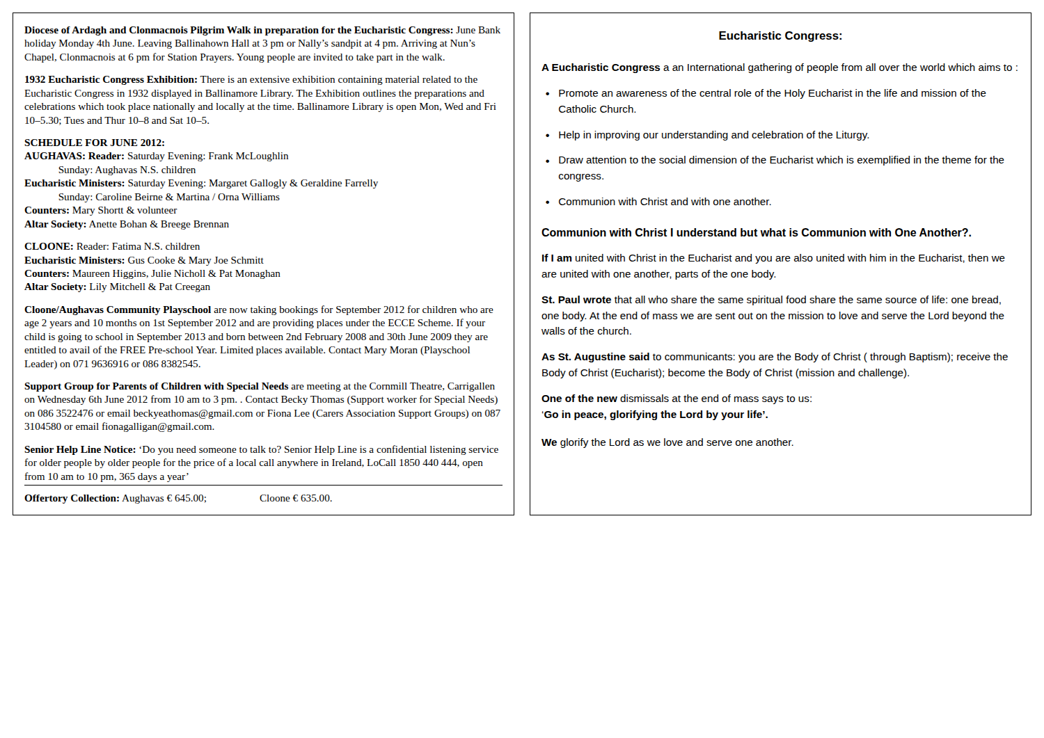Diocese of Ardagh and Clonmacnois Pilgrim Walk in preparation for the Eucharistic Congress: June Bank holiday Monday 4th June. Leaving Ballinahown Hall at 3 pm or Nally’s sandpit at 4 pm. Arriving at Nun’s Chapel, Clonmacnois at 6 pm for Station Prayers. Young people are invited to take part in the walk.
1932 Eucharistic Congress Exhibition: There is an extensive exhibition containing material related to the Eucharistic Congress in 1932 displayed in Ballinamore Library. The Exhibition outlines the preparations and celebrations which took place nationally and locally at the time. Ballinamore Library is open Mon, Wed and Fri 10–5.30; Tues and Thur 10–8 and Sat 10–5.
SCHEDULE FOR JUNE 2012:
AUGHAVAS: Reader: Saturday Evening: Frank McLoughlin
Sunday: Aughavas N.S. children
Eucharistic Ministers: Saturday Evening: Margaret Gallogly & Geraldine Farrelly
Sunday: Caroline Beirne & Martina / Orna Williams
Counters: Mary Shortt & volunteer
Altar Society: Anette Bohan & Breege Brennan
CLOONE: Reader: Fatima N.S. children
Eucharistic Ministers: Gus Cooke & Mary Joe Schmitt
Counters: Maureen Higgins, Julie Nicholl & Pat Monaghan
Altar Society: Lily Mitchell & Pat Creegan
Cloone/Aughavas Community Playschool are now taking bookings for September 2012 for children who are age 2 years and 10 months on 1st September 2012 and are providing places under the ECCE Scheme. If your child is going to school in September 2013 and born between 2nd February 2008 and 30th June 2009 they are entitled to avail of the FREE Pre-school Year. Limited places available. Contact Mary Moran (Playschool Leader) on 071 9636916 or 086 8382545.
Support Group for Parents of Children with Special Needs are meeting at the Cornmill Theatre, Carrigallen on Wednesday 6th June 2012 from 10 am to 3 pm. . Contact Becky Thomas (Support worker for Special Needs) on 086 3522476 or email beckyeathomas@gmail.com or Fiona Lee (Carers Association Support Groups) on 087 3104580 or email fionagalligan@gmail.com.
Senior Help Line Notice: ‘Do you need someone to talk to? Senior Help Line is a confidential listening service for older people by older people for the price of a local call anywhere in Ireland, LoCall 1850 440 444, open from 10 am to 10 pm, 365 days a year’
Offertory Collection: Aughavas € 645.00; Cloone € 635.00.
Eucharistic Congress:
A Eucharistic Congress a an International gathering of people from all over the world which aims to :
Promote an awareness of the central role of the Holy Eucharist in the life and mission of the Catholic Church.
Help in improving our understanding and celebration of the Liturgy.
Draw attention to the social dimension of the Eucharist which is exemplified in the theme for the congress.
Communion with Christ and with one another.
Communion with Christ I understand but what is Communion with One Another?.
If I am united with Christ in the Eucharist and you are also united with him in the Eucharist, then we are united with one another, parts of the one body.
St. Paul wrote that all who share the same spiritual food share the same source of life: one bread, one body. At the end of mass we are sent out on the mission to love and serve the Lord beyond the walls of the church.
As St. Augustine said to communicants: you are the Body of Christ ( through Baptism); receive the Body of Christ (Eucharist); become the Body of Christ (mission and challenge).
One of the new dismissals at the end of mass says to us:
‘Go in peace, glorifying the Lord by your life’.
We glorify the Lord as we love and serve one another.